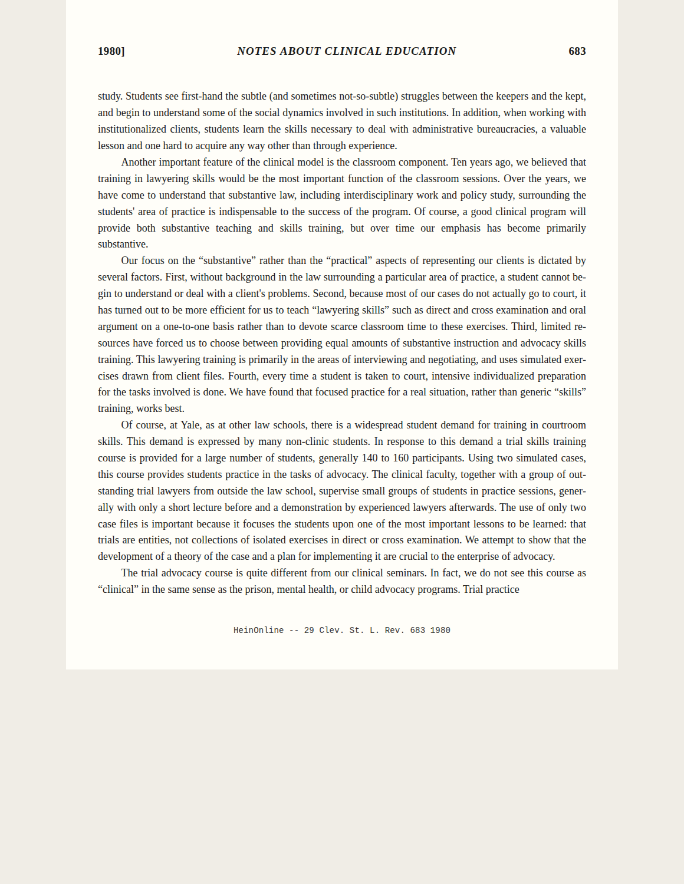1980] Notes About Clinical Education 683
study. Students see first-hand the subtle (and sometimes not-so-subtle) struggles between the keepers and the kept, and begin to understand some of the social dynamics involved in such institutions. In addition, when working with institutionalized clients, students learn the skills necessary to deal with administrative bureaucracies, a valuable lesson and one hard to acquire any way other than through experience.
Another important feature of the clinical model is the classroom component. Ten years ago, we believed that training in lawyering skills would be the most important function of the classroom sessions. Over the years, we have come to understand that substantive law, including interdisciplinary work and policy study, surrounding the students' area of practice is indispensable to the success of the program. Of course, a good clinical program will provide both substantive teaching and skills training, but over time our emphasis has become primarily substantive.
Our focus on the “substantive” rather than the “practical” aspects of representing our clients is dictated by several factors. First, without background in the law surrounding a particular area of practice, a student cannot begin to understand or deal with a client's problems. Second, because most of our cases do not actually go to court, it has turned out to be more efficient for us to teach “lawyering skills” such as direct and cross examination and oral argument on a one-to-one basis rather than to devote scarce classroom time to these exercises. Third, limited resources have forced us to choose between providing equal amounts of substantive instruction and advocacy skills training. This lawyering training is primarily in the areas of interviewing and negotiating, and uses simulated exercises drawn from client files. Fourth, every time a student is taken to court, intensive individualized preparation for the tasks involved is done. We have found that focused practice for a real situation, rather than generic “skills” training, works best.
Of course, at Yale, as at other law schools, there is a widespread student demand for training in courtroom skills. This demand is expressed by many non-clinic students. In response to this demand a trial skills training course is provided for a large number of students, generally 140 to 160 participants. Using two simulated cases, this course provides students practice in the tasks of advocacy. The clinical faculty, together with a group of outstanding trial lawyers from outside the law school, supervise small groups of students in practice sessions, generally with only a short lecture before and a demonstration by experienced lawyers afterwards. The use of only two case files is important because it focuses the students upon one of the most important lessons to be learned: that trials are entities, not collections of isolated exercises in direct or cross examination. We attempt to show that the development of a theory of the case and a plan for implementing it are crucial to the enterprise of advocacy.
The trial advocacy course is quite different from our clinical seminars. In fact, we do not see this course as “clinical” in the same sense as the prison, mental health, or child advocacy programs. Trial practice
HeinOnline -- 29 Clev. St. L. Rev. 683 1980